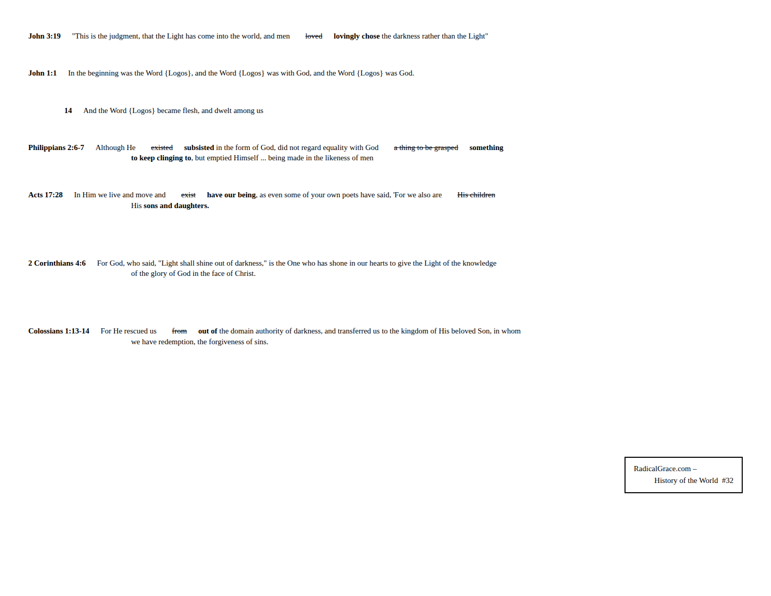John 3:19 "This is the judgment, that the Light has come into the world, and men loved lovingly chose the darkness rather than the Light"
John 1:1 In the beginning was the Word {Logos}, and the Word {Logos} was with God, and the Word {Logos} was God.
14 And the Word {Logos} became flesh, and dwelt among us
Philippians 2:6-7 Although He existed subsisted in the form of God, did not regard equality with God a thing to be grasped something to keep clinging to, but emptied Himself ... being made in the likeness of men
Acts 17:28 In Him we live and move and exist have our being, as even some of your own poets have said, 'For we also are His children His sons and daughters.
2 Corinthians 4:6 For God, who said, "Light shall shine out of darkness," is the One who has shone in our hearts to give the Light of the knowledge of the glory of God in the face of Christ.
Colossians 1:13-14 For He rescued us from out of the domain authority of darkness, and transferred us to the kingdom of His beloved Son, in whom we have redemption, the forgiveness of sins.
RadicalGrace.com –
History of the World #32